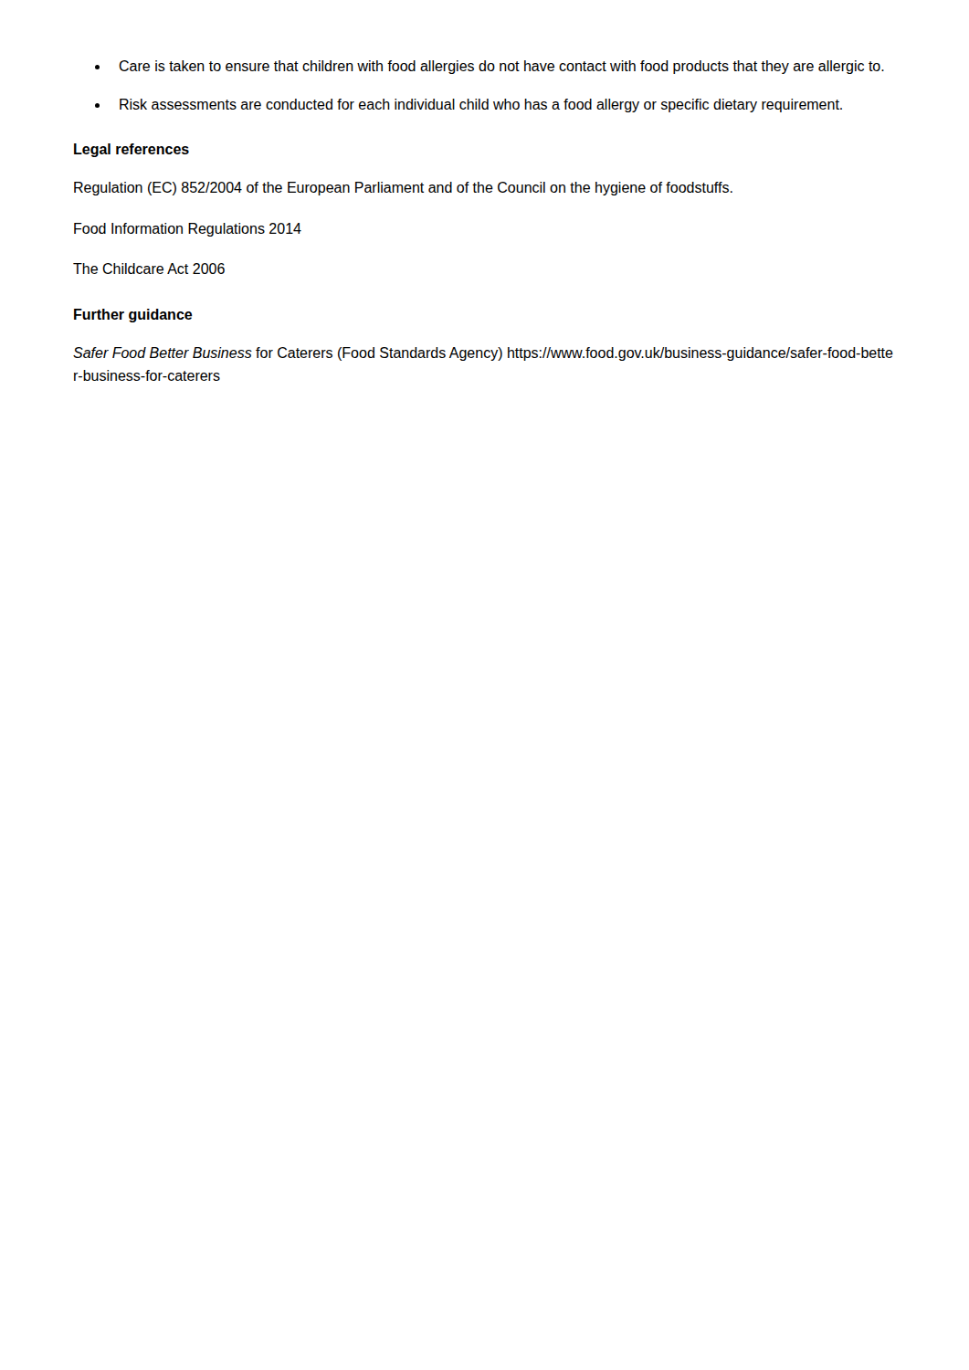Care is taken to ensure that children with food allergies do not have contact with food products that they are allergic to.
Risk assessments are conducted for each individual child who has a food allergy or specific dietary requirement.
Legal references
Regulation (EC) 852/2004 of the European Parliament and of the Council on the hygiene of foodstuffs.
Food Information Regulations 2014
The Childcare Act 2006
Further guidance
Safer Food Better Business for Caterers (Food Standards Agency) https://www.food.gov.uk/business-guidance/safer-food-better-business-for-caterers